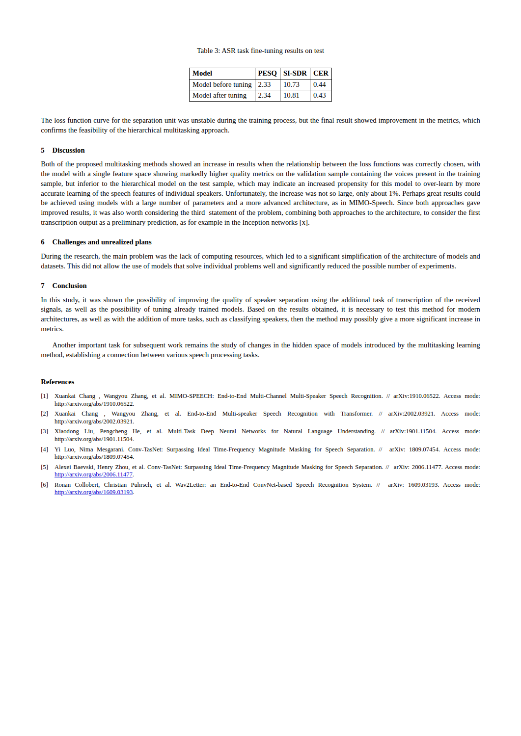Table 3: ASR task fine-tuning results on test
| Model | PESQ | SI-SDR | CER |
| --- | --- | --- | --- |
| Model before tuning | 2.33 | 10.73 | 0.44 |
| Model after tuning | 2.34 | 10.81 | 0.43 |
The loss function curve for the separation unit was unstable during the training process, but the final result showed improvement in the metrics, which confirms the feasibility of the hierarchical multitasking approach.
5 Discussion
Both of the proposed multitasking methods showed an increase in results when the relationship between the loss functions was correctly chosen, with the model with a single feature space showing markedly higher quality metrics on the validation sample containing the voices present in the training sample, but inferior to the hierarchical model on the test sample, which may indicate an increased propensity for this model to over-learn by more accurate learning of the speech features of individual speakers. Unfortunately, the increase was not so large, only about 1%. Perhaps great results could be achieved using models with a large number of parameters and a more advanced architecture, as in MIMO-Speech. Since both approaches gave improved results, it was also worth considering the third statement of the problem, combining both approaches to the architecture, to consider the first transcription output as a preliminary prediction, as for example in the Inception networks [x].
6 Challenges and unrealized plans
During the research, the main problem was the lack of computing resources, which led to a significant simplification of the architecture of models and datasets. This did not allow the use of models that solve individual problems well and significantly reduced the possible number of experiments.
7 Conclusion
In this study, it was shown the possibility of improving the quality of speaker separation using the additional task of transcription of the received signals, as well as the possibility of tuning already trained models. Based on the results obtained, it is necessary to test this method for modern architectures, as well as with the addition of more tasks, such as classifying speakers, then the method may possibly give a more significant increase in metrics.
Another important task for subsequent work remains the study of changes in the hidden space of models introduced by the multitasking learning method, establishing a connection between various speech processing tasks.
References
[1] Xuankai Chang , Wangyou Zhang, et al. MIMO-SPEECH: End-to-End Multi-Channel Multi-Speaker Speech Recognition. // arXiv:1910.06522. Access mode: http://arxiv.org/abs/1910.06522.
[2] Xuankai Chang , Wangyou Zhang, et al. End-to-End Multi-speaker Speech Recognition with Transformer. // arXiv:2002.03921. Access mode: http://arxiv.org/abs/2002.03921.
[3] Xiaodong Liu, Pengcheng He, et al. Multi-Task Deep Neural Networks for Natural Language Understanding. // arXiv:1901.11504. Access mode: http://arxiv.org/abs/1901.11504.
[4] Yi Luo, Nima Mesgarani. Conv-TasNet: Surpassing Ideal Time-Frequency Magnitude Masking for Speech Separation. // arXiv: 1809.07454. Access mode: http://arxiv.org/abs/1809.07454.
[5] Alexei Baevski, Henry Zhou, et al. Conv-TasNet: Surpassing Ideal Time-Frequency Magnitude Masking for Speech Separation. // arXiv: 2006.11477. Access mode: http://arxiv.org/abs/2006.11477.
[6] Ronan Collobert, Christian Puhrsch, et al. Wav2Letter: an End-to-End ConvNet-based Speech Recognition System. // arXiv: 1609.03193. Access mode: http://arxiv.org/abs/1609.03193.